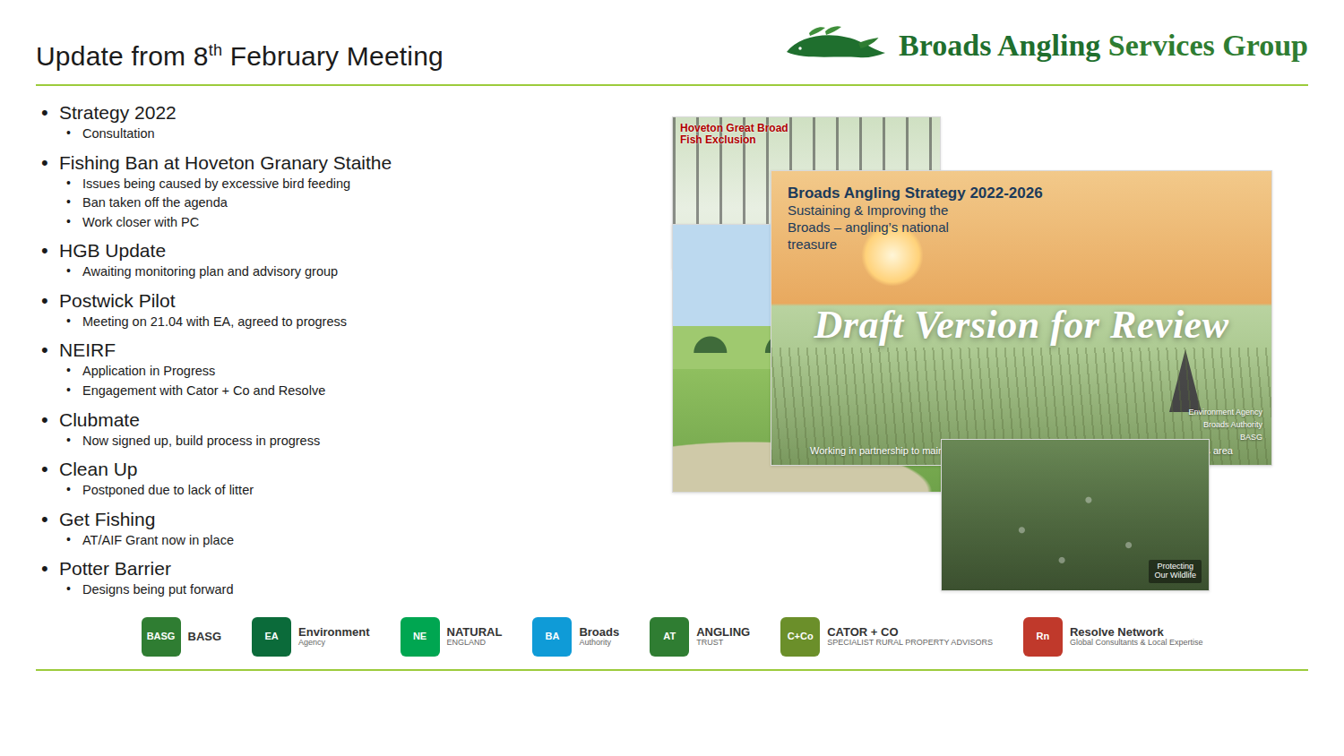Update from 8th February Meeting
Broads Angling Services Group
Strategy 2022
Consultation
Fishing Ban at Hoveton Granary Staithe
Issues being caused by excessive bird feeding
Ban taken off the agenda
Work closer with PC
HGB Update
Awaiting monitoring plan and advisory group
Postwick Pilot
Meeting on 21.04 with EA, agreed to progress
NEIRF
Application in Progress
Engagement with Cator + Co and Resolve
Clubmate
Now signed up, build process in progress
Clean Up
Postponed due to lack of litter
Get Fishing
AT/AIF Grant now in place
Potter Barrier
Designs being put forward
Hoveton Great Broad
Fish Exclusion
Broads Angling Strategy 2022-2026 Sustaining & Improving the
Broads – angling’s national
treasure
Draft Version for Review
Environment Agency Broads Authority BASG
Working in partnership to maintain, improve and develop angling and fisheries in the Broads area
Protecting
Our Wildlife
BASG
BASG
EA
Environment Agency
NE
NATURAL ENGLAND
BA
Broads Authority
AT
ANGLING TRUST
C+Co
CATOR + CO SPECIALIST RURAL PROPERTY ADVISORS
Rn
Resolve Network Global Consultants & Local Expertise